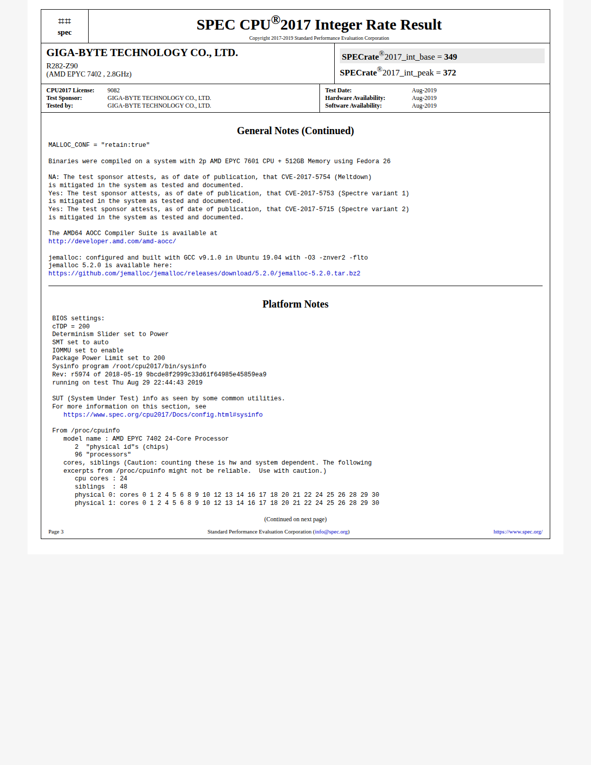⌗⌗
spec
SPEC CPU®2017 Integer Rate Result
Copyright 2017-2019 Standard Performance Evaluation Corporation
GIGA-BYTE TECHNOLOGY CO., LTD.
R282-Z90
(AMD EPYC 7402 , 2.8GHz)
SPECrate®2017_int_base = 349
SPECrate®2017_int_peak = 372
CPU2017 License: 9082
Test Sponsor: GIGA-BYTE TECHNOLOGY CO., LTD.
Tested by: GIGA-BYTE TECHNOLOGY CO., LTD.
Test Date: Aug-2019
Hardware Availability: Aug-2019
Software Availability: Aug-2019
General Notes (Continued)
MALLOC_CONF = "retain:true"

Binaries were compiled on a system with 2p AMD EPYC 7601 CPU + 512GB Memory using Fedora 26

NA: The test sponsor attests, as of date of publication, that CVE-2017-5754 (Meltdown)
is mitigated in the system as tested and documented.
Yes: The test sponsor attests, as of date of publication, that CVE-2017-5753 (Spectre variant 1)
is mitigated in the system as tested and documented.
Yes: The test sponsor attests, as of date of publication, that CVE-2017-5715 (Spectre variant 2)
is mitigated in the system as tested and documented.

The AMD64 AOCC Compiler Suite is available at
http://developer.amd.com/amd-aocc/

jemalloc: configured and built with GCC v9.1.0 in Ubuntu 19.04 with -O3 -znver2 -flto
jemalloc 5.2.0 is available here:
https://github.com/jemalloc/jemalloc/releases/download/5.2.0/jemalloc-5.2.0.tar.bz2
Platform Notes
 BIOS settings:
 cTDP = 200
 Determinism Slider set to Power
 SMT set to auto
 IOMMU set to enable
 Package Power Limit set to 200
 Sysinfo program /root/cpu2017/bin/sysinfo
 Rev: r5974 of 2018-05-19 9bcde8f2999c33d61f64985e45859ea9
 running on test Thu Aug 29 22:44:43 2019

 SUT (System Under Test) info as seen by some common utilities.
 For more information on this section, see
    https://www.spec.org/cpu2017/Docs/config.html#sysinfo

 From /proc/cpuinfo
    model name : AMD EPYC 7402 24-Core Processor
       2  "physical id"s (chips)
       96 "processors"
    cores, siblings (Caution: counting these is hw and system dependent. The following
    excerpts from /proc/cpuinfo might not be reliable.  Use with caution.)
       cpu cores : 24
       siblings  : 48
       physical 0: cores 0 1 2 4 5 6 8 9 10 12 13 14 16 17 18 20 21 22 24 25 26 28 29 30
       physical 1: cores 0 1 2 4 5 6 8 9 10 12 13 14 16 17 18 20 21 22 24 25 26 28 29 30
(Continued on next page)
Page 3
Standard Performance Evaluation Corporation (info@spec.org)
https://www.spec.org/